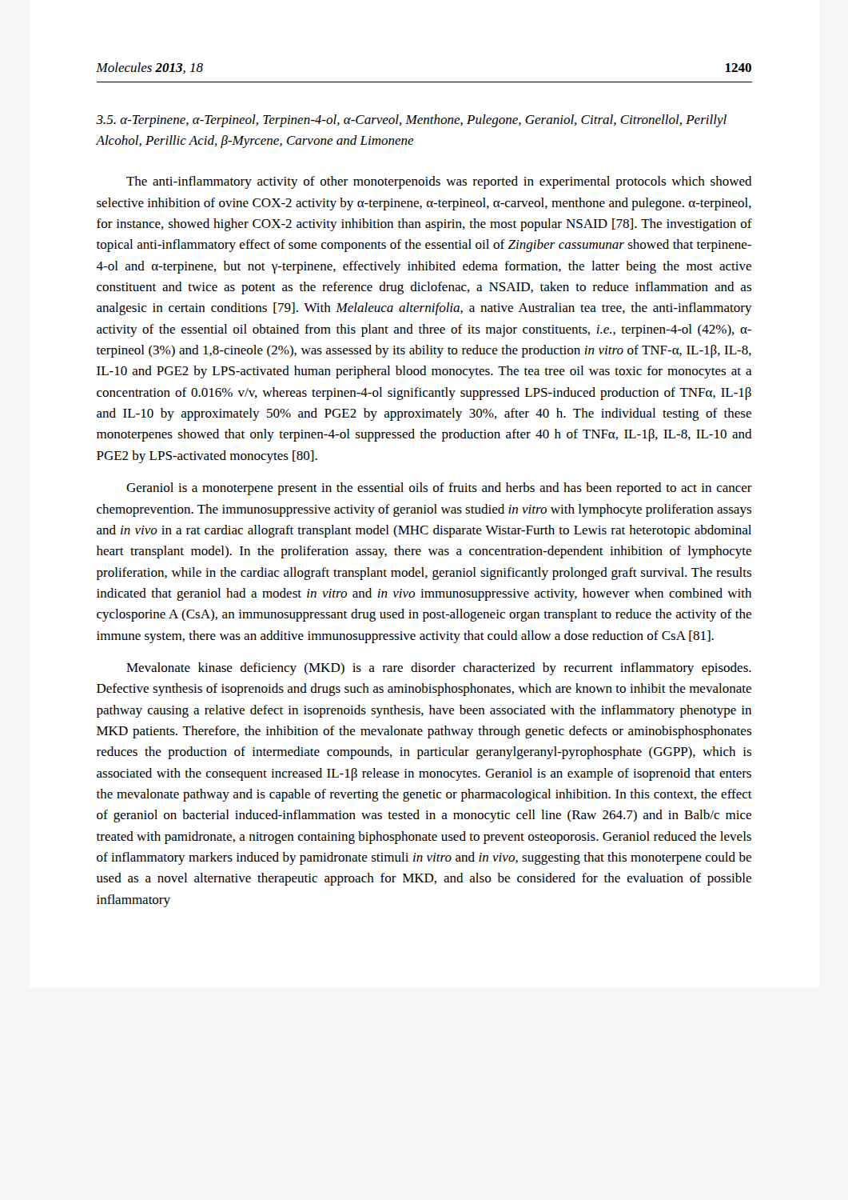Molecules 2013, 18 1240
3.5. α-Terpinene, α-Terpineol, Terpinen-4-ol, α-Carveol, Menthone, Pulegone, Geraniol, Citral, Citronellol, Perillyl Alcohol, Perillic Acid, β-Myrcene, Carvone and Limonene
The anti-inflammatory activity of other monoterpenoids was reported in experimental protocols which showed selective inhibition of ovine COX-2 activity by α-terpinene, α-terpineol, α-carveol, menthone and pulegone. α-terpineol, for instance, showed higher COX-2 activity inhibition than aspirin, the most popular NSAID [78]. The investigation of topical anti-inflammatory effect of some components of the essential oil of Zingiber cassumunar showed that terpinene-4-ol and α-terpinene, but not γ-terpinene, effectively inhibited edema formation, the latter being the most active constituent and twice as potent as the reference drug diclofenac, a NSAID, taken to reduce inflammation and as analgesic in certain conditions [79]. With Melaleuca alternifolia, a native Australian tea tree, the anti-inflammatory activity of the essential oil obtained from this plant and three of its major constituents, i.e., terpinen-4-ol (42%), α-terpineol (3%) and 1,8-cineole (2%), was assessed by its ability to reduce the production in vitro of TNF-α, IL-1β, IL-8, IL-10 and PGE2 by LPS-activated human peripheral blood monocytes. The tea tree oil was toxic for monocytes at a concentration of 0.016% v/v, whereas terpinen-4-ol significantly suppressed LPS-induced production of TNFα, IL-1β and IL-10 by approximately 50% and PGE2 by approximately 30%, after 40 h. The individual testing of these monoterpenes showed that only terpinen-4-ol suppressed the production after 40 h of TNFα, IL-1β, IL-8, IL-10 and PGE2 by LPS-activated monocytes [80].
Geraniol is a monoterpene present in the essential oils of fruits and herbs and has been reported to act in cancer chemoprevention. The immunosuppressive activity of geraniol was studied in vitro with lymphocyte proliferation assays and in vivo in a rat cardiac allograft transplant model (MHC disparate Wistar-Furth to Lewis rat heterotopic abdominal heart transplant model). In the proliferation assay, there was a concentration-dependent inhibition of lymphocyte proliferation, while in the cardiac allograft transplant model, geraniol significantly prolonged graft survival. The results indicated that geraniol had a modest in vitro and in vivo immunosuppressive activity, however when combined with cyclosporine A (CsA), an immunosuppressant drug used in post-allogeneic organ transplant to reduce the activity of the immune system, there was an additive immunosuppressive activity that could allow a dose reduction of CsA [81].
Mevalonate kinase deficiency (MKD) is a rare disorder characterized by recurrent inflammatory episodes. Defective synthesis of isoprenoids and drugs such as aminobisphosphonates, which are known to inhibit the mevalonate pathway causing a relative defect in isoprenoids synthesis, have been associated with the inflammatory phenotype in MKD patients. Therefore, the inhibition of the mevalonate pathway through genetic defects or aminobisphosphonates reduces the production of intermediate compounds, in particular geranylgeranyl-pyrophosphate (GGPP), which is associated with the consequent increased IL-1β release in monocytes. Geraniol is an example of isoprenoid that enters the mevalonate pathway and is capable of reverting the genetic or pharmacological inhibition. In this context, the effect of geraniol on bacterial induced-inflammation was tested in a monocytic cell line (Raw 264.7) and in Balb/c mice treated with pamidronate, a nitrogen containing biphosphonate used to prevent osteoporosis. Geraniol reduced the levels of inflammatory markers induced by pamidronate stimuli in vitro and in vivo, suggesting that this monoterpene could be used as a novel alternative therapeutic approach for MKD, and also be considered for the evaluation of possible inflammatory